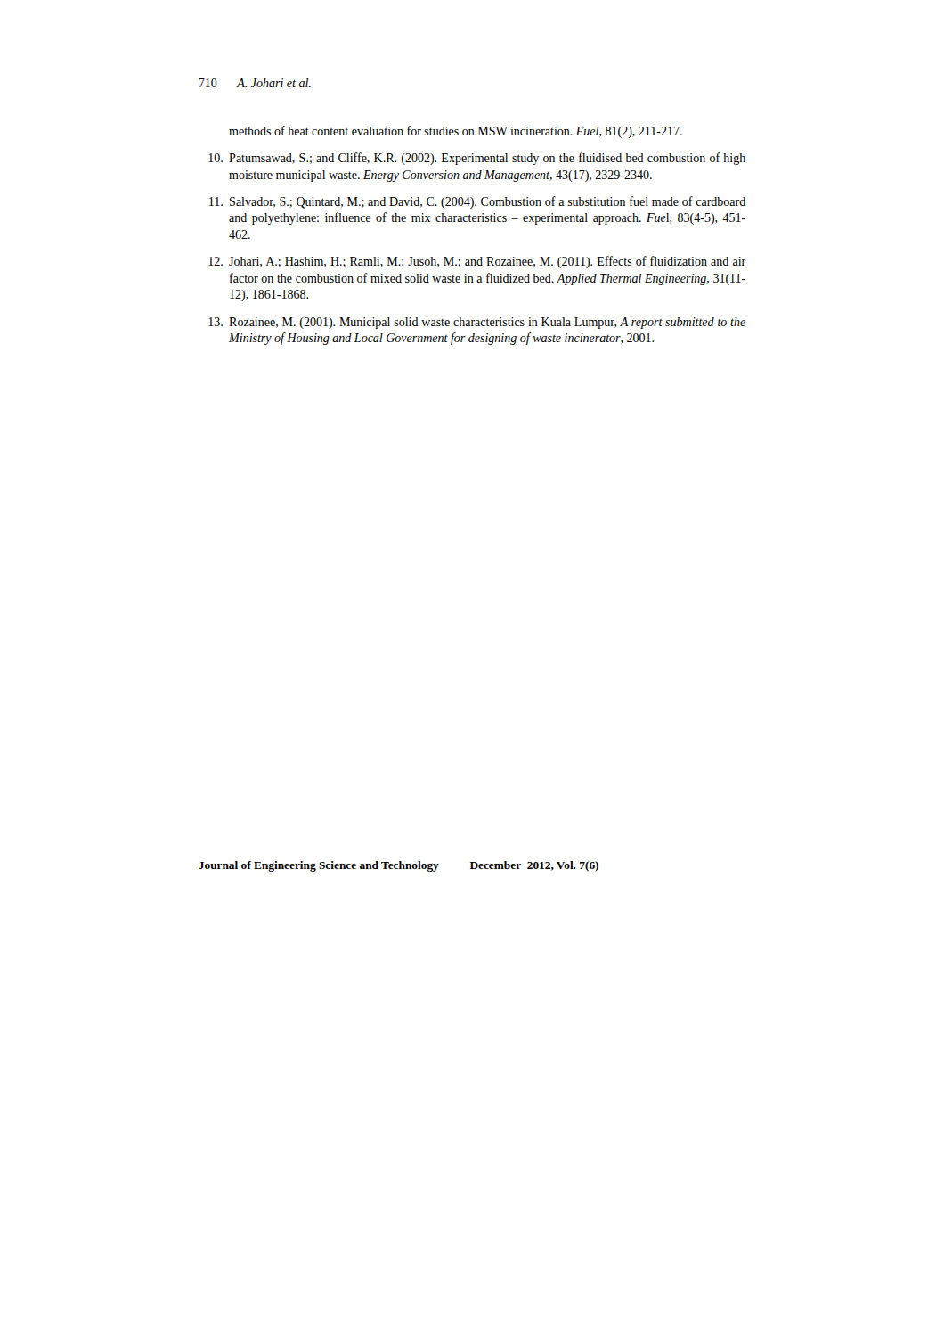710 A. Johari et al.
methods of heat content evaluation for studies on MSW incineration. Fuel, 81(2), 211-217.
10. Patumsawad, S.; and Cliffe, K.R. (2002). Experimental study on the fluidised bed combustion of high moisture municipal waste. Energy Conversion and Management, 43(17), 2329-2340.
11. Salvador, S.; Quintard, M.; and David, C. (2004). Combustion of a substitution fuel made of cardboard and polyethylene: influence of the mix characteristics – experimental approach. Fuel, 83(4-5), 451-462.
12. Johari, A.; Hashim, H.; Ramli, M.; Jusoh, M.; and Rozainee, M. (2011). Effects of fluidization and air factor on the combustion of mixed solid waste in a fluidized bed. Applied Thermal Engineering, 31(11-12), 1861-1868.
13. Rozainee, M. (2001). Municipal solid waste characteristics in Kuala Lumpur, A report submitted to the Ministry of Housing and Local Government for designing of waste incinerator, 2001.
Journal of Engineering Science and Technology December 2012, Vol. 7(6)